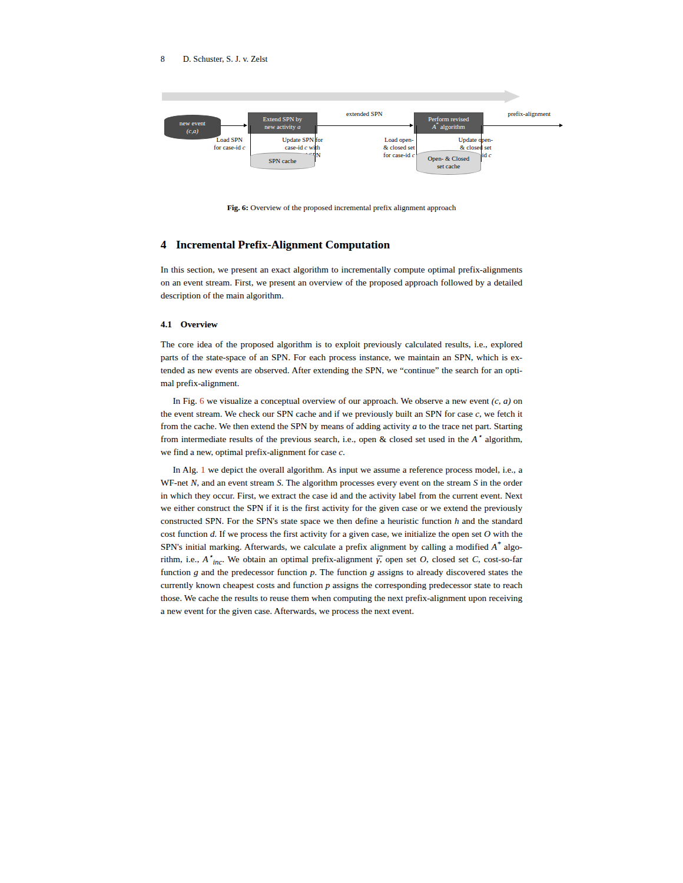8 D. Schuster, S. J. v. Zelst
new event
(c,a)
Extend SPN by
new activity a
Perform revised
A* algorithm
extended SPN
prefix-alignment
Load SPN
for case-id c
Update SPN for
case-id c with
extended SPN
SPN cache
Load open-
& closed set
for case-id c
Update open-
& closed set
for case-id c
Open- & Closed
set cache
Fig. 6: Overview of the proposed incremental prefix alignment approach
4 Incremental Prefix-Alignment Computation
In this section, we present an exact algorithm to incrementally compute optimal prefix-alignments on an event stream. First, we present an overview of the proposed approach followed by a detailed description of the main algorithm.
4.1 Overview
The core idea of the proposed algorithm is to exploit previously calculated results, i.e., explored parts of the state-space of an SPN. For each process instance, we maintain an SPN, which is extended as new events are observed. After extending the SPN, we “continue” the search for an optimal prefix-alignment.
In Fig. 6 we visualize a conceptual overview of our approach. We observe a new event (c, a) on the event stream. We check our SPN cache and if we previously built an SPN for case c, we fetch it from the cache. We then extend the SPN by means of adding activity a to the trace net part. Starting from intermediate results of the previous search, i.e., open & closed set used in the A⋆ algorithm, we find a new, optimal prefix-alignment for case c.
In Alg. 1 we depict the overall algorithm. As input we assume a reference process model, i.e., a WF-net N, and an event stream S. The algorithm processes every event on the stream S in the order in which they occur. First, we extract the case id and the activity label from the current event. Next we either construct the SPN if it is the first activity for the given case or we extend the previously constructed SPN. For the SPN's state space we then define a heuristic function h and the standard cost function d. If we process the first activity for a given case, we initialize the open set O with the SPN's initial marking. Afterwards, we calculate a prefix alignment by calling a modified A* algorithm, i.e., A⋆inc. We obtain an optimal prefix-alignment γ̅, open set O, closed set C, cost-so-far function g and the predecessor function p. The function g assigns to already discovered states the currently known cheapest costs and function p assigns the corresponding predecessor state to reach those. We cache the results to reuse them when computing the next prefix-alignment upon receiving a new event for the given case. Afterwards, we process the next event.